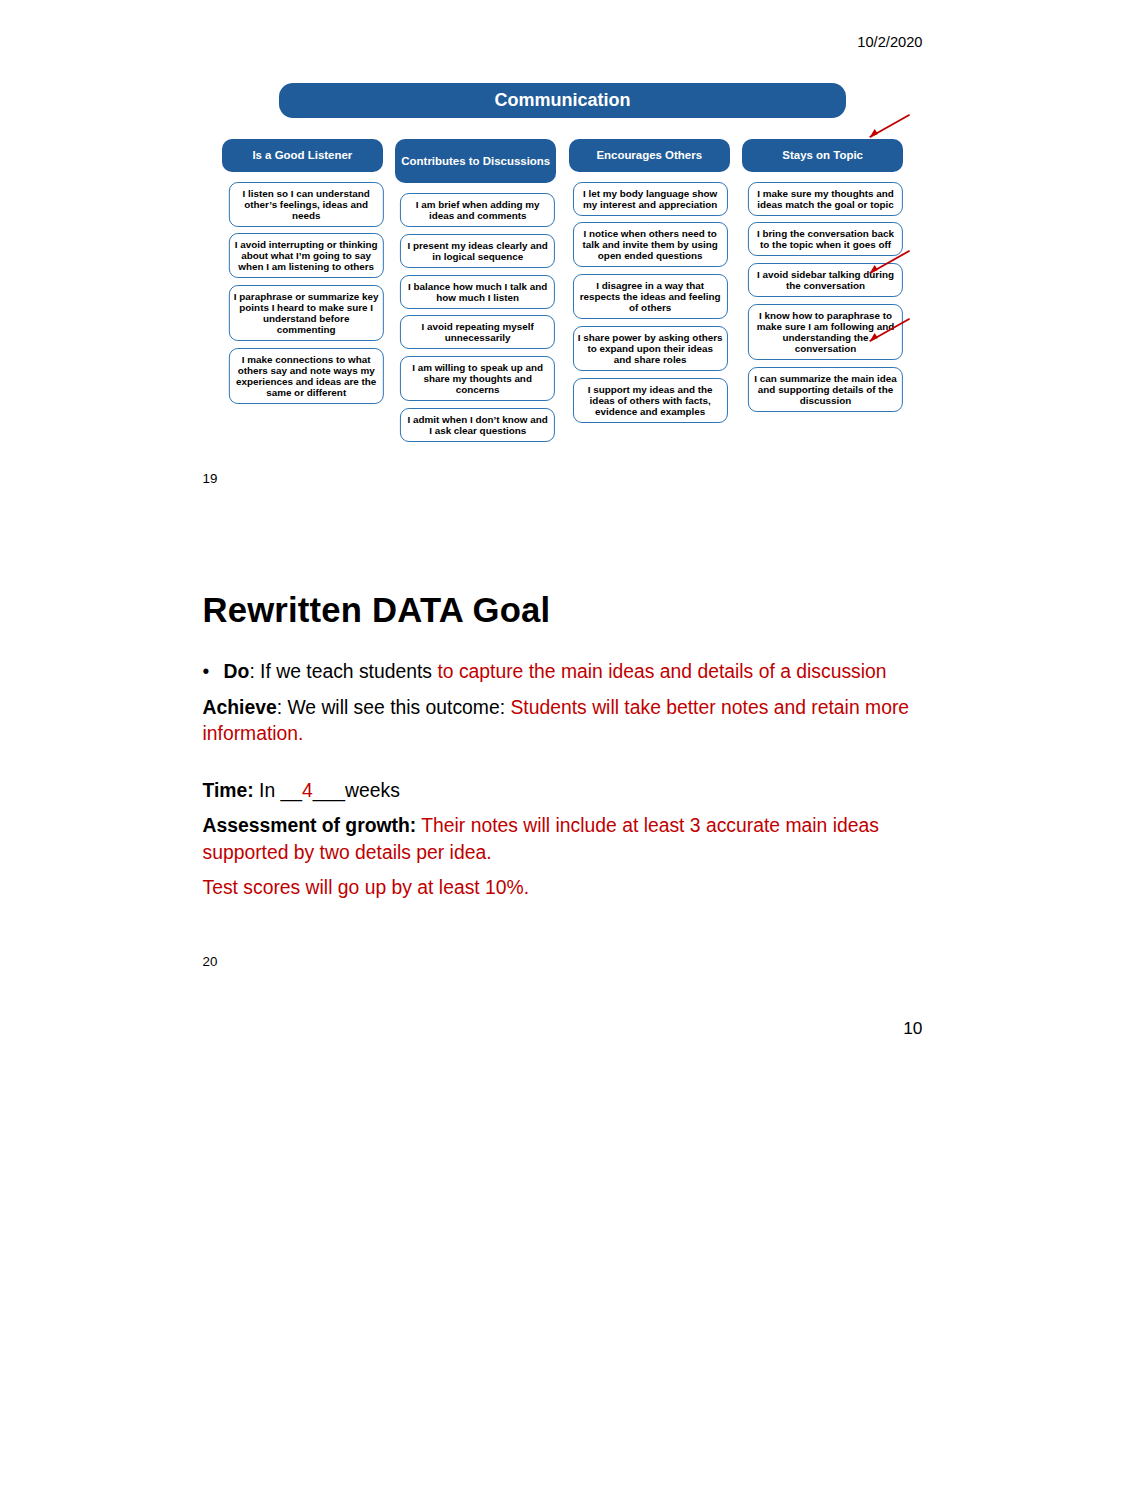10/2/2020
Communication
Is a Good Listener
I listen so I can understand other’s feelings, ideas and needs
I avoid interrupting or thinking about what I’m going to say when I am listening to others
I paraphrase or summarize key points I heard to make sure I understand before commenting
I make connections to what others say and note ways my experiences and ideas are the same or different
Contributes to Discussions
I am brief when adding my ideas and comments
I present my ideas clearly and in logical sequence
I balance how much I talk and how much I listen
I avoid repeating myself unnecessarily
I am willing to speak up and share my thoughts and concerns
I admit when I don’t know and I ask clear questions
Encourages Others
I let my body language show my interest and appreciation
I notice when others need to talk and invite them by using open ended questions
I disagree in a way that respects the ideas and feeling of others
I share power by asking others to expand upon their ideas and share roles
I support my ideas and the ideas of others with facts, evidence and examples
Stays on Topic
I make sure my thoughts and ideas match the goal or topic
I bring the conversation back to the topic when it goes off
I avoid sidebar talking during the conversation
I know how to paraphrase to make sure I am following and understanding the conversation
I can summarize the main idea and supporting details of the discussion
19
Rewritten DATA Goal
Do: If we teach students to capture the main ideas and details of a discussion
Achieve: We will see this outcome: Students will take better notes and retain more information.
Time: In __4___weeks
Assessment of growth: Their notes will include at least 3 accurate main ideas supported by two details per idea.
Test scores will go up by at least 10%.
20
10